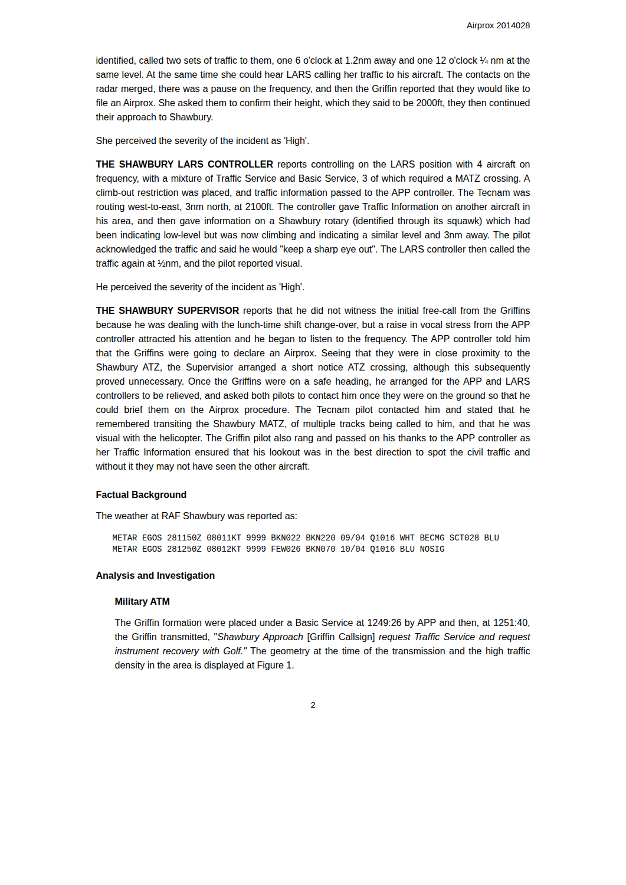Airprox 2014028
identified, called two sets of traffic to them, one 6 o'clock at 1.2nm away and one 12 o'clock ¼ nm at the same level. At the same time she could hear LARS calling her traffic to his aircraft. The contacts on the radar merged, there was a pause on the frequency, and then the Griffin reported that they would like to file an Airprox. She asked them to confirm their height, which they said to be 2000ft, they then continued their approach to Shawbury.
She perceived the severity of the incident as 'High'.
THE SHAWBURY LARS CONTROLLER reports controlling on the LARS position with 4 aircraft on frequency, with a mixture of Traffic Service and Basic Service, 3 of which required a MATZ crossing. A climb-out restriction was placed, and traffic information passed to the APP controller. The Tecnam was routing west-to-east, 3nm north, at 2100ft. The controller gave Traffic Information on another aircraft in his area, and then gave information on a Shawbury rotary (identified through its squawk) which had been indicating low-level but was now climbing and indicating a similar level and 3nm away. The pilot acknowledged the traffic and said he would "keep a sharp eye out". The LARS controller then called the traffic again at ½nm, and the pilot reported visual.
He perceived the severity of the incident as 'High'.
THE SHAWBURY SUPERVISOR reports that he did not witness the initial free-call from the Griffins because he was dealing with the lunch-time shift change-over, but a raise in vocal stress from the APP controller attracted his attention and he began to listen to the frequency. The APP controller told him that the Griffins were going to declare an Airprox. Seeing that they were in close proximity to the Shawbury ATZ, the Supervisior arranged a short notice ATZ crossing, although this subsequently proved unnecessary. Once the Griffins were on a safe heading, he arranged for the APP and LARS controllers to be relieved, and asked both pilots to contact him once they were on the ground so that he could brief them on the Airprox procedure. The Tecnam pilot contacted him and stated that he remembered transiting the Shawbury MATZ, of multiple tracks being called to him, and that he was visual with the helicopter. The Griffin pilot also rang and passed on his thanks to the APP controller as her Traffic Information ensured that his lookout was in the best direction to spot the civil traffic and without it they may not have seen the other aircraft.
Factual Background
The weather at RAF Shawbury was reported as:
METAR EGOS 281150Z 08011KT 9999 BKN022 BKN220 09/04 Q1016 WHT BECMG SCT028 BLU METAR EGOS 281250Z 08012KT 9999 FEW026 BKN070 10/04 Q1016 BLU NOSIG
Analysis and Investigation
Military ATM
The Griffin formation were placed under a Basic Service at 1249:26 by APP and then, at 1251:40, the Griffin transmitted, "Shawbury Approach [Griffin Callsign] request Traffic Service and request instrument recovery with Golf." The geometry at the time of the transmission and the high traffic density in the area is displayed at Figure 1.
2